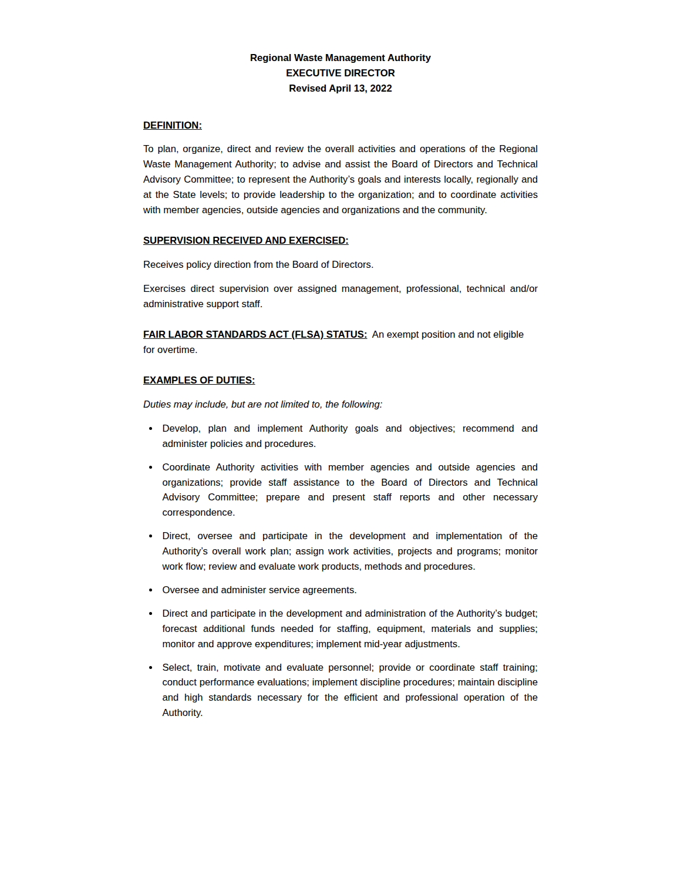Regional Waste Management Authority
EXECUTIVE DIRECTOR
Revised April 13, 2022
DEFINITION:
To plan, organize, direct and review the overall activities and operations of the Regional Waste Management Authority; to advise and assist the Board of Directors and Technical Advisory Committee; to represent the Authority’s goals and interests locally, regionally and at the State levels; to provide leadership to the organization; and to coordinate activities with member agencies, outside agencies and organizations and the community.
SUPERVISION RECEIVED AND EXERCISED:
Receives policy direction from the Board of Directors.
Exercises direct supervision over assigned management, professional, technical and/or administrative support staff.
FAIR LABOR STANDARDS ACT (FLSA) STATUS:
An exempt position and not eligible for overtime.
EXAMPLES OF DUTIES:
Duties may include, but are not limited to, the following:
Develop, plan and implement Authority goals and objectives; recommend and administer policies and procedures.
Coordinate Authority activities with member agencies and outside agencies and organizations; provide staff assistance to the Board of Directors and Technical Advisory Committee; prepare and present staff reports and other necessary correspondence.
Direct, oversee and participate in the development and implementation of the Authority’s overall work plan; assign work activities, projects and programs; monitor work flow; review and evaluate work products, methods and procedures.
Oversee and administer service agreements.
Direct and participate in the development and administration of the Authority’s budget; forecast additional funds needed for staffing, equipment, materials and supplies; monitor and approve expenditures; implement mid-year adjustments.
Select, train, motivate and evaluate personnel; provide or coordinate staff training; conduct performance evaluations; implement discipline procedures; maintain discipline and high standards necessary for the efficient and professional operation of the Authority.